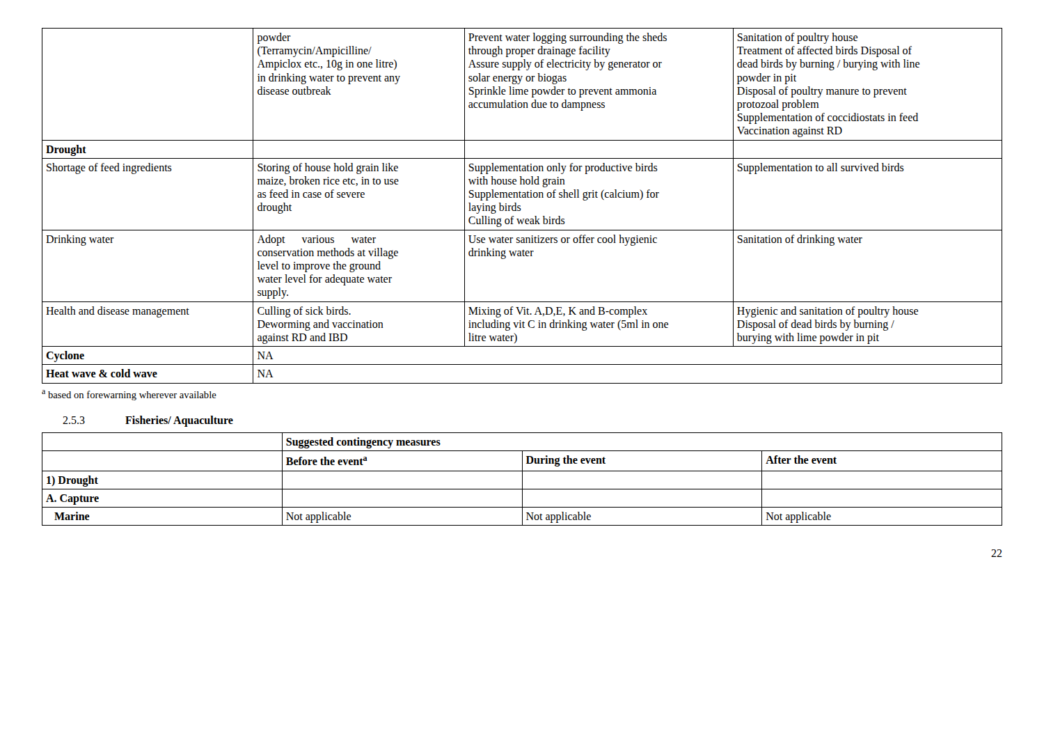| | powder (Terramycin/Ampicilline/ Ampiclox etc., 10g in one litre) in drinking water to prevent any disease outbreak | Prevent water logging surrounding the sheds through proper drainage facility Assure supply of electricity by generator or solar energy or biogas Sprinkle lime powder to prevent ammonia accumulation due to dampness | Sanitation of poultry house Treatment of affected birds Disposal of dead birds by burning / burying with line powder in pit Disposal of poultry manure to prevent protozoal problem Supplementation of coccidiostats in feed Vaccination against RD |
| Drought | | | |
| Shortage of feed ingredients | Storing of house hold grain like maize, broken rice etc, in to use as feed in case of severe drought | Supplementation only for productive birds with house hold grain Supplementation of shell grit (calcium) for laying birds Culling of weak birds | Supplementation to all survived birds |
| Drinking water | Adopt various water conservation methods at village level to improve the ground water level for adequate water supply. | Use water sanitizers or offer cool hygienic drinking water | Sanitation of drinking water |
| Health and disease management | Culling of sick birds. Deworming and vaccination against RD and IBD | Mixing of Vit. A,D,E, K and B-complex including vit C in drinking water (5ml in one litre water) | Hygienic and sanitation of poultry house Disposal of dead birds by burning / burying with lime powder in pit |
| Cyclone | NA |
| Heat wave & cold wave | NA |
a based on forewarning wherever available
2.5.3 Fisheries/ Aquaculture
| | Suggested contingency measures |
| | Before the event a | During the event | After the event |
| 1) Drought | | | |
| A. Capture | | | |
| Marine | Not applicable | Not applicable | Not applicable |
22